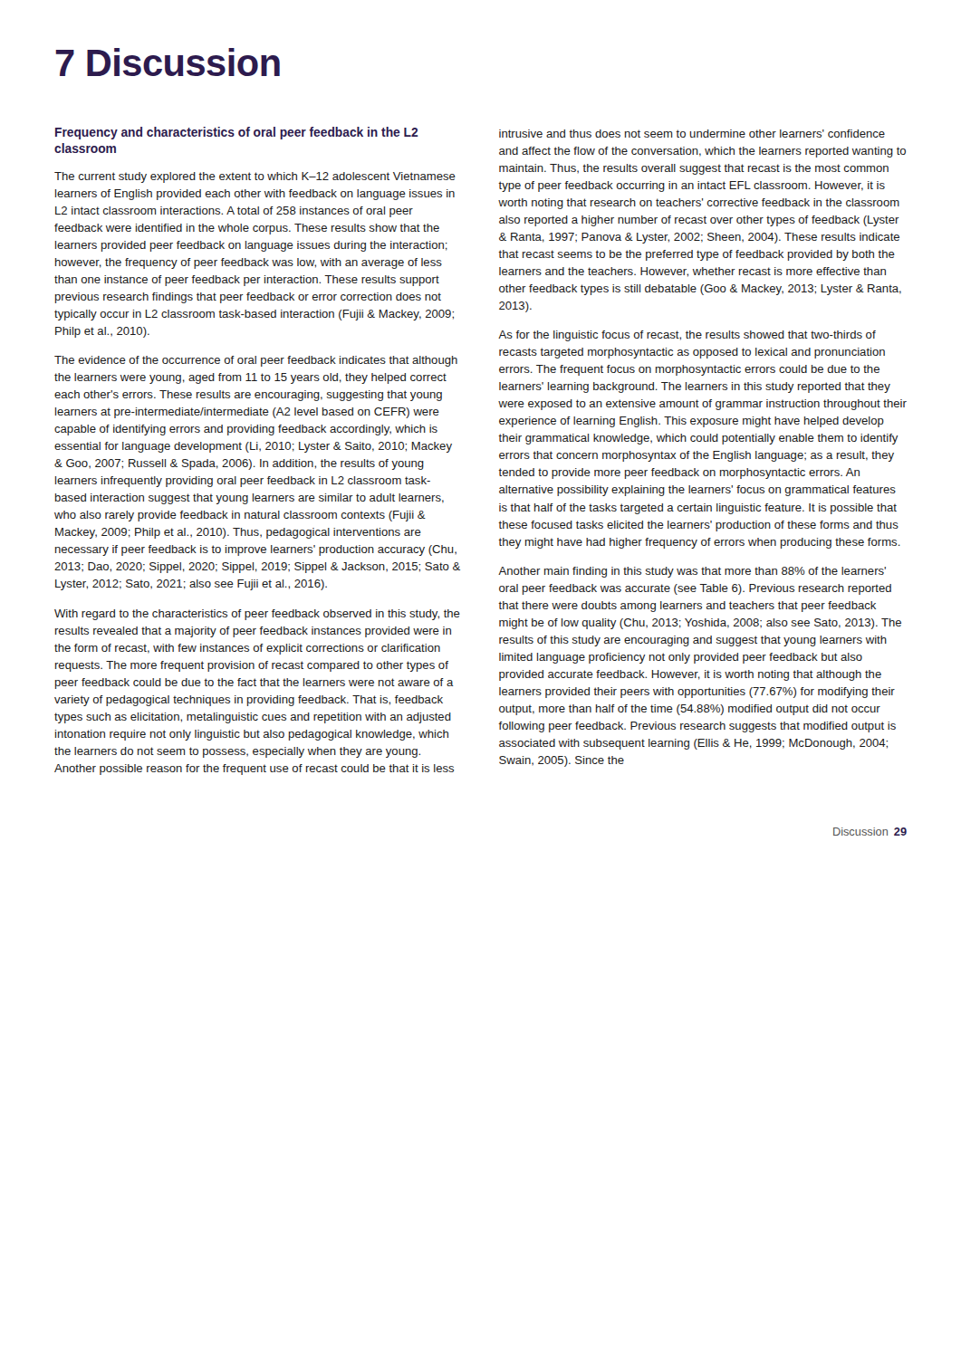7 Discussion
Frequency and characteristics of oral peer feedback in the L2 classroom
The current study explored the extent to which K–12 adolescent Vietnamese learners of English provided each other with feedback on language issues in L2 intact classroom interactions. A total of 258 instances of oral peer feedback were identified in the whole corpus. These results show that the learners provided peer feedback on language issues during the interaction; however, the frequency of peer feedback was low, with an average of less than one instance of peer feedback per interaction. These results support previous research findings that peer feedback or error correction does not typically occur in L2 classroom task-based interaction (Fujii & Mackey, 2009; Philp et al., 2010).
The evidence of the occurrence of oral peer feedback indicates that although the learners were young, aged from 11 to 15 years old, they helped correct each other's errors. These results are encouraging, suggesting that young learners at pre-intermediate/intermediate (A2 level based on CEFR) were capable of identifying errors and providing feedback accordingly, which is essential for language development (Li, 2010; Lyster & Saito, 2010; Mackey & Goo, 2007; Russell & Spada, 2006). In addition, the results of young learners infrequently providing oral peer feedback in L2 classroom task-based interaction suggest that young learners are similar to adult learners, who also rarely provide feedback in natural classroom contexts (Fujii & Mackey, 2009; Philp et al., 2010). Thus, pedagogical interventions are necessary if peer feedback is to improve learners' production accuracy (Chu, 2013; Dao, 2020; Sippel, 2020; Sippel, 2019; Sippel & Jackson, 2015; Sato & Lyster, 2012; Sato, 2021; also see Fujii et al., 2016).
With regard to the characteristics of peer feedback observed in this study, the results revealed that a majority of peer feedback instances provided were in the form of recast, with few instances of explicit corrections or clarification requests. The more frequent provision of recast compared to other types of peer feedback could be due to the fact that the learners were not aware of a variety of pedagogical techniques in providing feedback. That is, feedback types such as elicitation, metalinguistic cues and repetition with an adjusted intonation require not only linguistic but also pedagogical knowledge, which the learners do not seem to possess, especially when they are young. Another possible reason for the frequent use of recast could be that it is less intrusive and thus does not seem to undermine other learners' confidence and affect the flow of the conversation, which the learners reported wanting to maintain. Thus, the results overall suggest that recast is the most common type of peer feedback occurring in an intact EFL classroom. However, it is worth noting that research on teachers' corrective feedback in the classroom also reported a higher number of recast over other types of feedback (Lyster & Ranta, 1997; Panova & Lyster, 2002; Sheen, 2004). These results indicate that recast seems to be the preferred type of feedback provided by both the learners and the teachers. However, whether recast is more effective than other feedback types is still debatable (Goo & Mackey, 2013; Lyster & Ranta, 2013).
As for the linguistic focus of recast, the results showed that two-thirds of recasts targeted morphosyntactic as opposed to lexical and pronunciation errors. The frequent focus on morphosyntactic errors could be due to the learners' learning background. The learners in this study reported that they were exposed to an extensive amount of grammar instruction throughout their experience of learning English. This exposure might have helped develop their grammatical knowledge, which could potentially enable them to identify errors that concern morphosyntax of the English language; as a result, they tended to provide more peer feedback on morphosyntactic errors. An alternative possibility explaining the learners' focus on grammatical features is that half of the tasks targeted a certain linguistic feature. It is possible that these focused tasks elicited the learners' production of these forms and thus they might have had higher frequency of errors when producing these forms.
Another main finding in this study was that more than 88% of the learners' oral peer feedback was accurate (see Table 6). Previous research reported that there were doubts among learners and teachers that peer feedback might be of low quality (Chu, 2013; Yoshida, 2008; also see Sato, 2013). The results of this study are encouraging and suggest that young learners with limited language proficiency not only provided peer feedback but also provided accurate feedback. However, it is worth noting that although the learners provided their peers with opportunities (77.67%) for modifying their output, more than half of the time (54.88%) modified output did not occur following peer feedback. Previous research suggests that modified output is associated with subsequent learning (Ellis & He, 1999; McDonough, 2004; Swain, 2005). Since the
Discussion 29